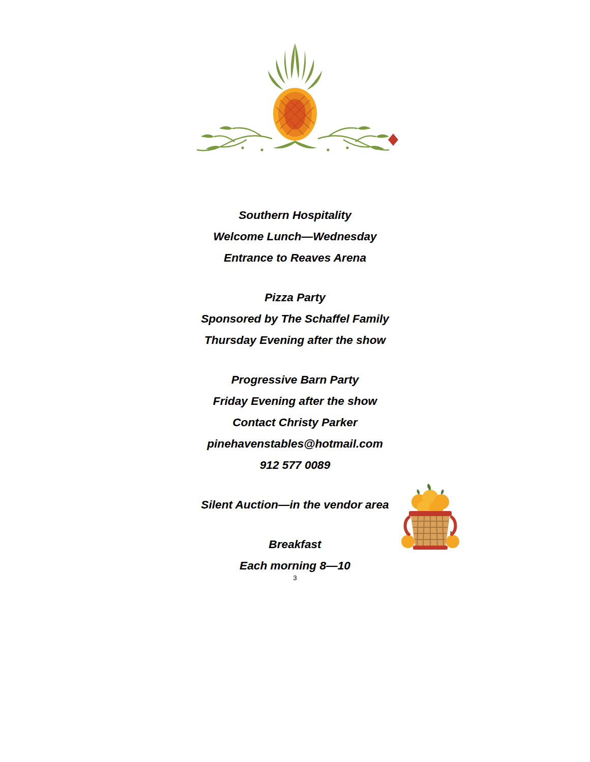Southern Hospitality
Welcome Lunch—Wednesday
Entrance to Reaves Arena
Pizza Party
Sponsored by The Schaffel Family
Thursday Evening after the show
Progressive Barn Party
Friday Evening after the show
Contact Christy Parker
pinehavenstables@hotmail.com
912 577 0089
Silent Auction—in the vendor area
Breakfast
Each morning 8—10
3